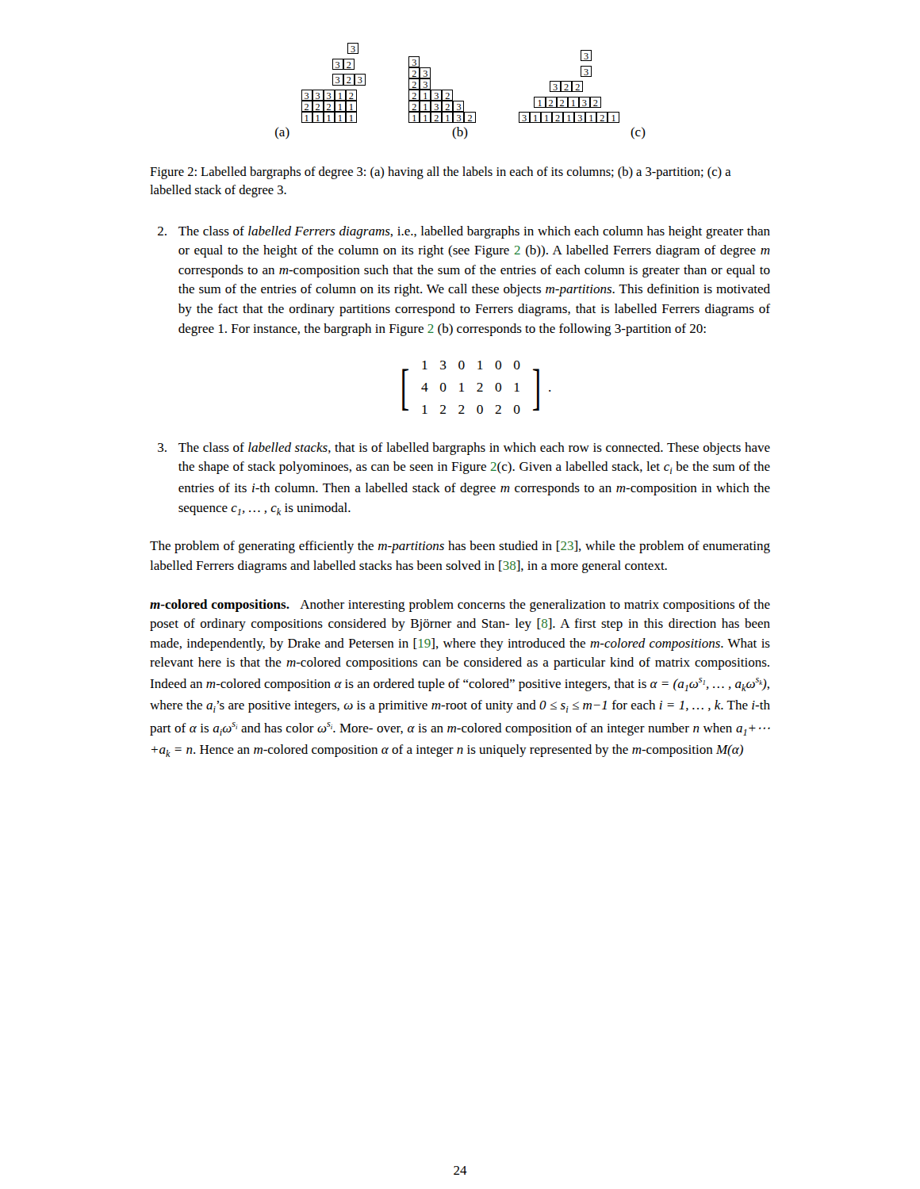3
3
2
3
2
3
3
3
3
1
2
2
2
2
1
1
1
1
1
1
1
3
2
3
2
3
2
1
3
2
2
1
3
2
3
1
1
2
1
3
2
3
3
3
2
2
1
2
2
1
3
2
3
1
1
2
1
3
1
2
1
(a)
(b)
(c)
Figure 2: Labelled bargraphs of degree 3: (a) having all the labels in each of its columns; (b) a 3-partition; (c) a labelled stack of degree 3.
2. The class of labelled Ferrers diagrams, i.e., labelled bargraphs in which each column has height greater than or equal to the height of the column on its right (see Figure 2 (b)). A labelled Ferrers diagram of degree m corresponds to an m-composition such that the sum of the entries of each column is greater than or equal to the sum of the entries of column on its right. We call these objects m-partitions. This definition is motivated by the fact that the ordinary partitions correspond to Ferrers diagrams, that is labelled Ferrers diagrams of degree 1. For instance, the bargraph in Figure 2 (b) corresponds to the following 3-partition of 20:
[
| 1 | 3 | 0 | 1 | 0 | 0 |
| 4 | 0 | 1 | 2 | 0 | 1 |
| 1 | 2 | 2 | 0 | 2 | 0 |
] .
3. The class of labelled stacks, that is of labelled bargraphs in which each row is connected. These objects have the shape of stack polyominoes, as can be seen in Figure 2(c). Given a labelled stack, let ci be the sum of the entries of its i-th column. Then a labelled stack of degree m corresponds to an m-composition in which the sequence c1, … , ck is unimodal.
The problem of generating efficiently the m-partitions has been studied in [23], while the problem of enumerating labelled Ferrers diagrams and labelled stacks has been solved in [38], in a more general context.
m-colored compositions. Another interesting problem concerns the generalization to matrix compositions of the poset of ordinary compositions considered by Björner and Stan- ley [8]. A first step in this direction has been made, independently, by Drake and Petersen in [19], where they introduced the m-colored compositions. What is relevant here is that the m-colored compositions can be considered as a particular kind of matrix compositions. Indeed an m-colored composition α is an ordered tuple of “colored” positive integers, that is α = (a1ωs1, … , akωsk), where the ai’s are positive integers, ω is a primitive m-root of unity and 0 ≤ si ≤ m−1 for each i = 1, … , k. The i-th part of α is aiωsi and has color ωsi. More- over, α is an m-colored composition of an integer number n when a1+⋯+ak = n. Hence an m-colored composition α of a integer n is uniquely represented by the m-composition M(α)
24